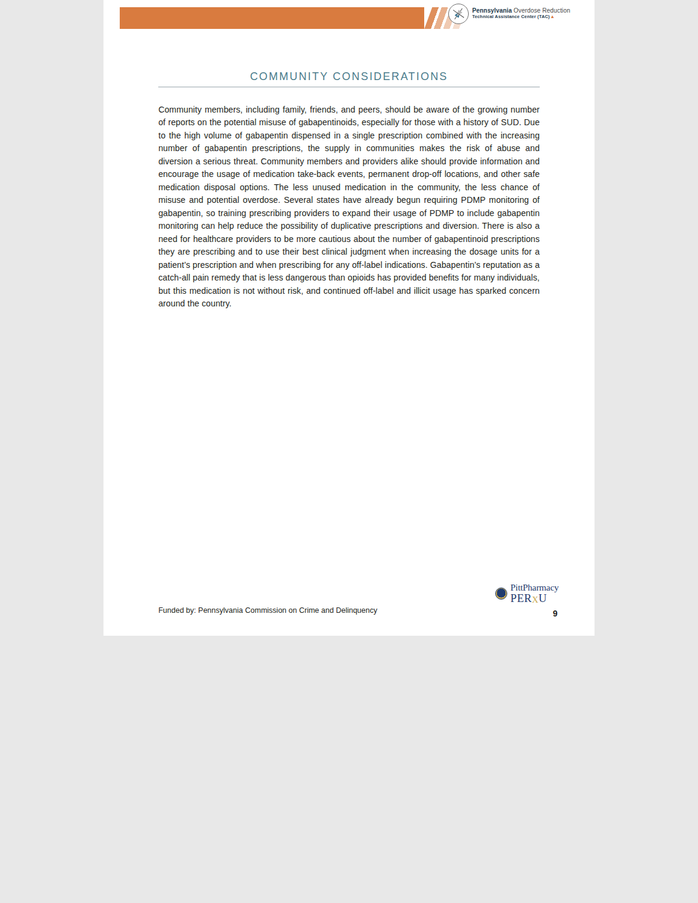Pennsylvania Overdose Reduction
Technical Assistance Center (TAC) ▴
Community Considerations
Community members, including family, friends, and peers, should be aware of the growing number of reports on the potential misuse of gabapentinoids, especially for those with a history of SUD. Due to the high volume of gabapentin dispensed in a single prescription combined with the increasing number of gabapentin prescriptions, the supply in communities makes the risk of abuse and diversion a serious threat. Community members and providers alike should provide information and encourage the usage of medication take-back events, permanent drop-off locations, and other safe medication disposal options. The less unused medication in the community, the less chance of misuse and potential overdose. Several states have already begun requiring PDMP monitoring of gabapentin, so training prescribing providers to expand their usage of PDMP to include gabapentin monitoring can help reduce the possibility of duplicative prescriptions and diversion. There is also a need for healthcare providers to be more cautious about the number of gabapentinoid prescriptions they are prescribing and to use their best clinical judgment when increasing the dosage units for a patient’s prescription and when prescribing for any off-label indications. Gabapentin’s reputation as a catch-all pain remedy that is less dangerous than opioids has provided benefits for many individuals, but this medication is not without risk, and continued off-label and illicit usage has sparked concern around the country.
Funded by: Pennsylvania Commission on Crime and Delinquency
Pitt Pharmacy
PERXU
9